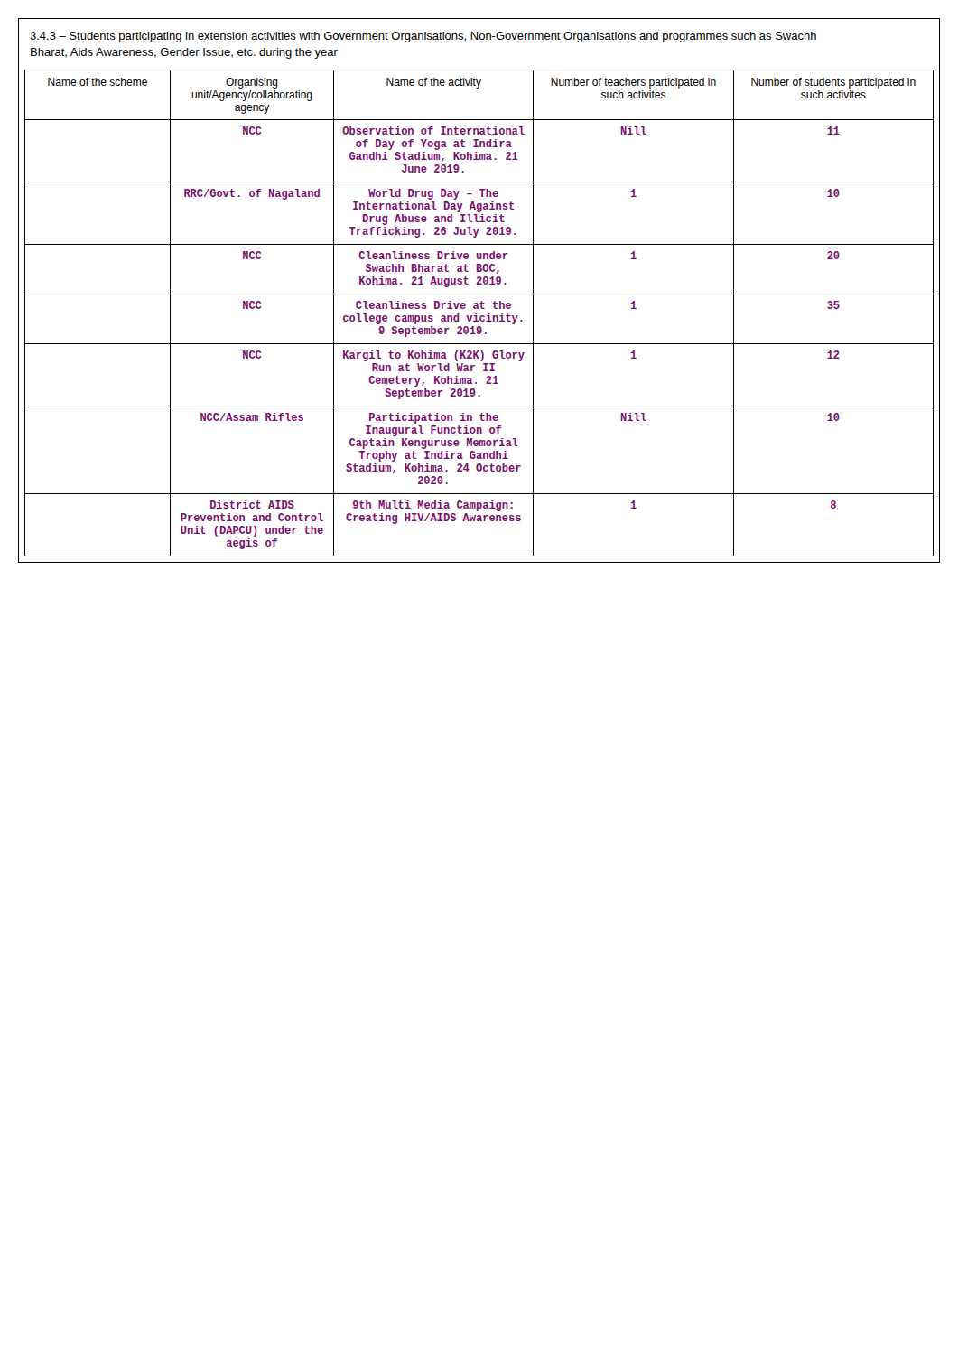3.4.3 – Students participating in extension activities with Government Organisations, Non-Government Organisations and programmes such as Swachh Bharat, Aids Awareness, Gender Issue, etc. during the year
| Name of the scheme | Organising unit/Agency/collaborating agency | Name of the activity | Number of teachers participated in such activites | Number of students participated in such activites |
| --- | --- | --- | --- | --- |
| | NCC | Observation of International of Day of Yoga at Indira Gandhi Stadium, Kohima. 21 June 2019. | Nill | 11 |
| | RRC/Govt. of Nagaland | World Drug Day – The International Day Against Drug Abuse and Illicit Trafficking. 26 July 2019. | 1 | 10 |
| | NCC | Cleanliness Drive under Swachh Bharat at BOC, Kohima. 21 August 2019. | 1 | 20 |
| | NCC | Cleanliness Drive at the college campus and vicinity. 9 September 2019. | 1 | 35 |
| | NCC | Kargil to Kohima (K2K) Glory Run at World War II Cemetery, Kohima. 21 September 2019. | 1 | 12 |
| | NCC/Assam Rifles | Participation in the Inaugural Function of Captain Kenguruse Memorial Trophy at Indira Gandhi Stadium, Kohima. 24 October 2020. | Nill | 10 |
| | District AIDS Prevention and Control Unit (DAPCU) under the aegis of | 9th Multi Media Campaign: Creating HIV/AIDS Awareness | 1 | 8 |